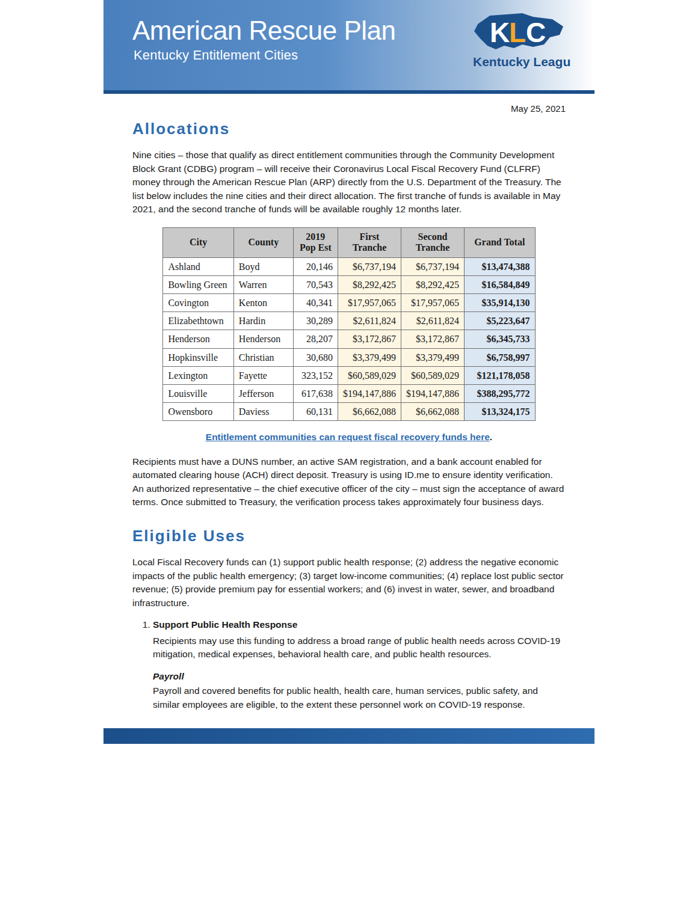American Rescue Plan
Kentucky Entitlement Cities
Kentucky League of Cities K L C Kentucky League of Cities
May 25, 2021
Allocations
Nine cities – those that qualify as direct entitlement communities through the Community Development Block Grant (CDBG) program – will receive their Coronavirus Local Fiscal Recovery Fund (CLFRF) money through the American Rescue Plan (ARP) directly from the U.S. Department of the Treasury. The list below includes the nine cities and their direct allocation. The first tranche of funds is available in May 2021, and the second tranche of funds will be available roughly 12 months later.
| City | County | 2019 Pop Est | First Tranche | Second Tranche | Grand Total |
| --- | --- | --- | --- | --- | --- |
| Ashland | Boyd | 20,146 | $6,737,194 | $6,737,194 | $13,474,388 |
| Bowling Green | Warren | 70,543 | $8,292,425 | $8,292,425 | $16,584,849 |
| Covington | Kenton | 40,341 | $17,957,065 | $17,957,065 | $35,914,130 |
| Elizabethtown | Hardin | 30,289 | $2,611,824 | $2,611,824 | $5,223,647 |
| Henderson | Henderson | 28,207 | $3,172,867 | $3,172,867 | $6,345,733 |
| Hopkinsville | Christian | 30,680 | $3,379,499 | $3,379,499 | $6,758,997 |
| Lexington | Fayette | 323,152 | $60,589,029 | $60,589,029 | $121,178,058 |
| Louisville | Jefferson | 617,638 | $194,147,886 | $194,147,886 | $388,295,772 |
| Owensboro | Daviess | 60,131 | $6,662,088 | $6,662,088 | $13,324,175 |
Entitlement communities can request fiscal recovery funds here.
Recipients must have a DUNS number, an active SAM registration, and a bank account enabled for automated clearing house (ACH) direct deposit. Treasury is using ID.me to ensure identity verification. An authorized representative – the chief executive officer of the city – must sign the acceptance of award terms. Once submitted to Treasury, the verification process takes approximately four business days.
Eligible Uses
Local Fiscal Recovery funds can (1) support public health response; (2) address the negative economic impacts of the public health emergency; (3) target low-income communities; (4) replace lost public sector revenue; (5) provide premium pay for essential workers; and (6) invest in water, sewer, and broadband infrastructure.
Support Public Health Response
Recipients may use this funding to address a broad range of public health needs across COVID-19 mitigation, medical expenses, behavioral health care, and public health resources.
Payroll
Payroll and covered benefits for public health, health care, human services, public safety, and similar employees are eligible, to the extent these personnel work on COVID-19 response.